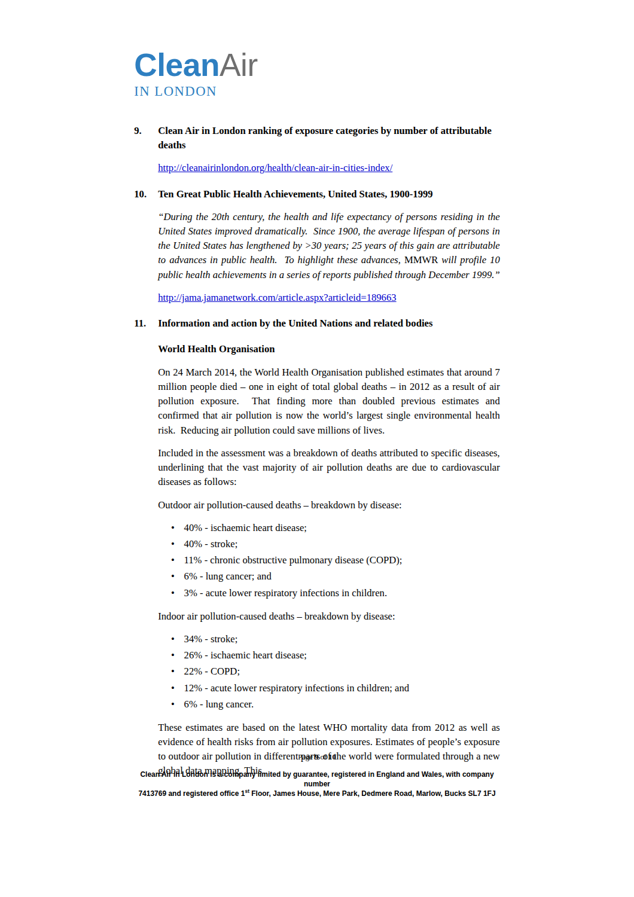Clean Air
IN LONDON
9. Clean Air in London ranking of exposure categories by number of attributable deaths
http://cleanairinlondon.org/health/clean-air-in-cities-index/
10. Ten Great Public Health Achievements, United States, 1900-1999
“During the 20th century, the health and life expectancy of persons residing in the United States improved dramatically. Since 1900, the average lifespan of persons in the United States has lengthened by >30 years; 25 years of this gain are attributable to advances in public health. To highlight these advances, MMWR will profile 10 public health achievements in a series of reports published through December 1999.”
http://jama.jamanetwork.com/article.aspx?articleid=189663
11. Information and action by the United Nations and related bodies
World Health Organisation
On 24 March 2014, the World Health Organisation published estimates that around 7 million people died – one in eight of total global deaths – in 2012 as a result of air pollution exposure. That finding more than doubled previous estimates and confirmed that air pollution is now the world’s largest single environmental health risk. Reducing air pollution could save millions of lives.
Included in the assessment was a breakdown of deaths attributed to specific diseases, underlining that the vast majority of air pollution deaths are due to cardiovascular diseases as follows:
Outdoor air pollution-caused deaths – breakdown by disease:
40% - ischaemic heart disease;
40% - stroke;
11% - chronic obstructive pulmonary disease (COPD);
6% - lung cancer; and
3% - acute lower respiratory infections in children.
Indoor air pollution-caused deaths – breakdown by disease:
34% - stroke;
26% - ischaemic heart disease;
22% - COPD;
12% - acute lower respiratory infections in children; and
6% - lung cancer.
These estimates are based on the latest WHO mortality data from 2012 as well as evidence of health risks from air pollution exposures. Estimates of people’s exposure to outdoor air pollution in different parts of the world were formulated through a new global data mapping. This
Page 9 of 10
Clean Air in London is a company limited by guarantee, registered in England and Wales, with company number
7413769 and registered office 1st Floor, James House, Mere Park, Dedmere Road, Marlow, Bucks SL7 1FJ